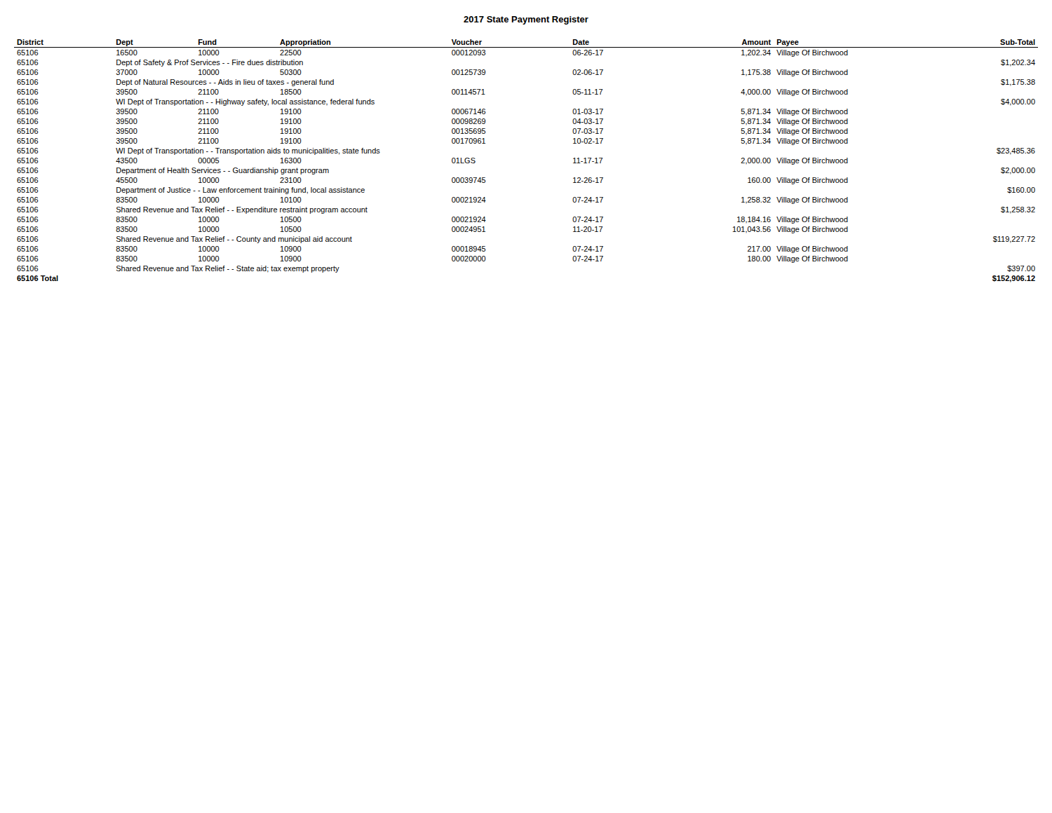2017 State Payment Register
| District | Dept | Fund | Appropriation | Voucher | Date | Amount | Payee | Sub-Total |
| --- | --- | --- | --- | --- | --- | --- | --- | --- |
| 65106 | 16500 | 10000 | 22500 | 00012093 | 06-26-17 | 1,202.34 | Village Of Birchwood | |
| 65106 | Dept of Safety & Prof Services - - Fire dues distribution | | | $1,202.34 |
| 65106 | 37000 | 10000 | 50300 | 00125739 | 02-06-17 | 1,175.38 | Village Of Birchwood | |
| 65106 | Dept of Natural Resources - - Aids in lieu of taxes - general fund | | | $1,175.38 |
| 65106 | 39500 | 21100 | 18500 | 00114571 | 05-11-17 | 4,000.00 | Village Of Birchwood | |
| 65106 | WI Dept of Transportation - - Highway safety, local assistance, federal funds | | | $4,000.00 |
| 65106 | 39500 | 21100 | 19100 | 00067146 | 01-03-17 | 5,871.34 | Village Of Birchwood | |
| 65106 | 39500 | 21100 | 19100 | 00098269 | 04-03-17 | 5,871.34 | Village Of Birchwood | |
| 65106 | 39500 | 21100 | 19100 | 00135695 | 07-03-17 | 5,871.34 | Village Of Birchwood | |
| 65106 | 39500 | 21100 | 19100 | 00170961 | 10-02-17 | 5,871.34 | Village Of Birchwood | |
| 65106 | WI Dept of Transportation - - Transportation aids to municipalities, state funds | | | $23,485.36 |
| 65106 | 43500 | 00005 | 16300 | 01LGS | 11-17-17 | 2,000.00 | Village Of Birchwood | |
| 65106 | Department of Health Services - - Guardianship grant program | | | $2,000.00 |
| 65106 | 45500 | 10000 | 23100 | 00039745 | 12-26-17 | 160.00 | Village Of Birchwood | |
| 65106 | Department of Justice - - Law enforcement training fund, local assistance | | | $160.00 |
| 65106 | 83500 | 10000 | 10100 | 00021924 | 07-24-17 | 1,258.32 | Village Of Birchwood | |
| 65106 | Shared Revenue and Tax Relief - - Expenditure restraint program account | | | $1,258.32 |
| 65106 | 83500 | 10000 | 10500 | 00021924 | 07-24-17 | 18,184.16 | Village Of Birchwood | |
| 65106 | 83500 | 10000 | 10500 | 00024951 | 11-20-17 | 101,043.56 | Village Of Birchwood | |
| 65106 | Shared Revenue and Tax Relief - - County and municipal aid account | | | $119,227.72 |
| 65106 | 83500 | 10000 | 10900 | 00018945 | 07-24-17 | 217.00 | Village Of Birchwood | |
| 65106 | 83500 | 10000 | 10900 | 00020000 | 07-24-17 | 180.00 | Village Of Birchwood | |
| 65106 | Shared Revenue and Tax Relief - - State aid; tax exempt property | | | $397.00 |
| 65106 Total | | | | $152,906.12 |